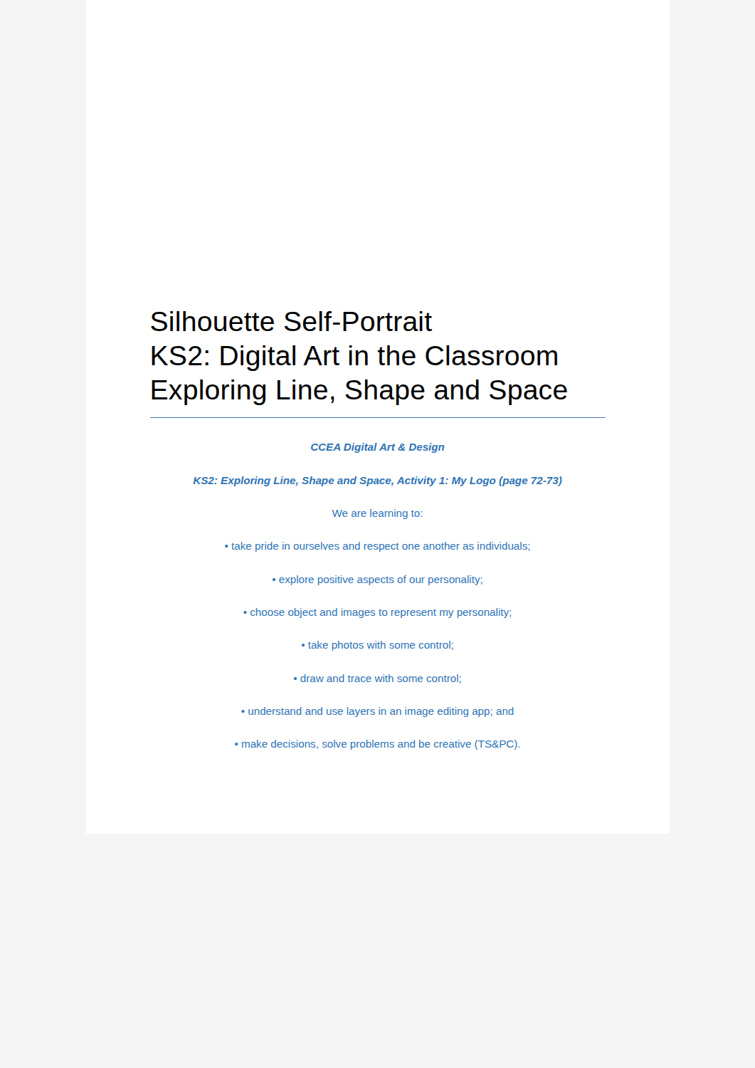Silhouette Self-Portrait
KS2: Digital Art in the Classroom
Exploring Line, Shape and Space
CCEA Digital Art & Design
KS2: Exploring Line, Shape and Space, Activity 1: My Logo (page 72-73)
We are learning to:
take pride in ourselves and respect one another as individuals;
explore positive aspects of our personality;
choose object and images to represent my personality;
take photos with some control;
draw and trace with some control;
understand and use layers in an image editing app; and
make decisions, solve problems and be creative (TS&PC).